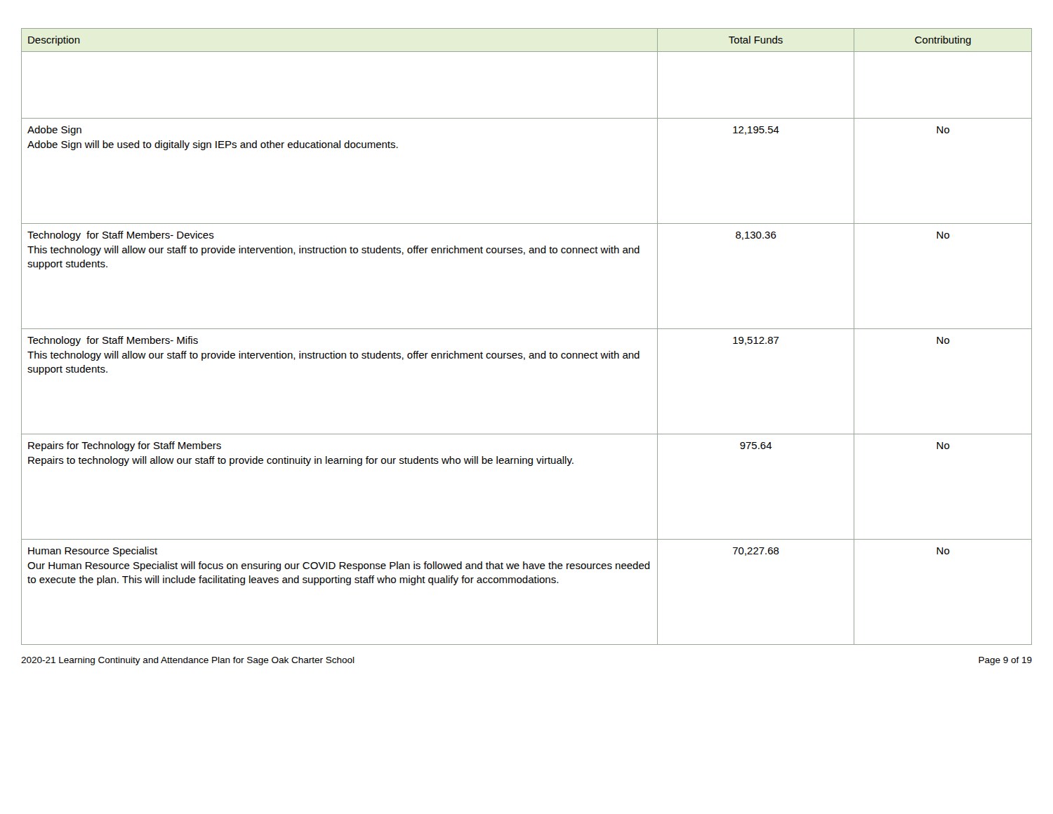| Description | Total Funds | Contributing |
| --- | --- | --- |
| Adobe Sign Adobe Sign will be used to digitally sign IEPs and other educational documents. | 12,195.54 | No |
| Technology for Staff Members- Devices This technology will allow our staff to provide intervention, instruction to students, offer enrichment courses, and to connect with and support students. | 8,130.36 | No |
| Technology for Staff Members- Mifis This technology will allow our staff to provide intervention, instruction to students, offer enrichment courses, and to connect with and support students. | 19,512.87 | No |
| Repairs for Technology for Staff Members Repairs to technology will allow our staff to provide continuity in learning for our students who will be learning virtually. | 975.64 | No |
| Human Resource Specialist Our Human Resource Specialist will focus on ensuring our COVID Response Plan is followed and that we have the resources needed to execute the plan. This will include facilitating leaves and supporting staff who might qualify for accommodations. | 70,227.68 | No |
2020-21 Learning Continuity and Attendance Plan for Sage Oak Charter School Page 9 of 19